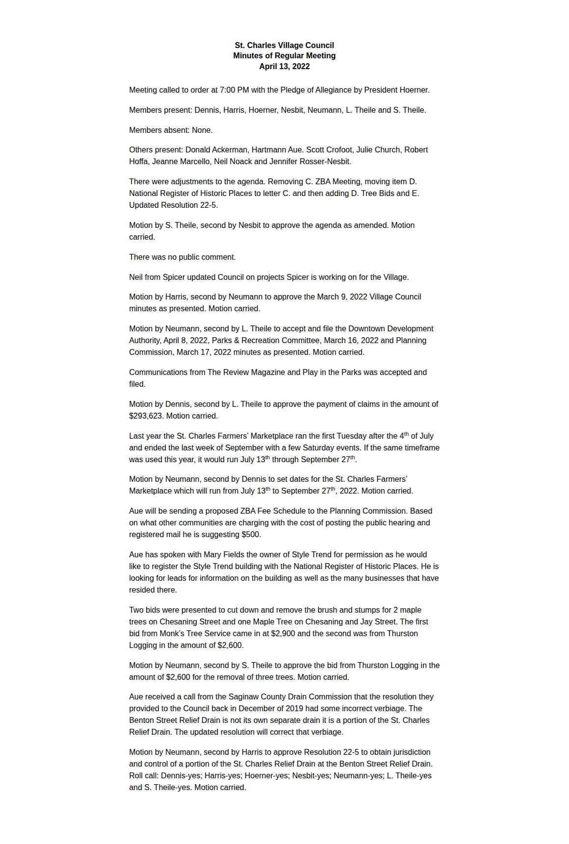St. Charles Village Council
Minutes of Regular Meeting
April 13, 2022
Meeting called to order at 7:00 PM with the Pledge of Allegiance by President Hoerner.
Members present: Dennis, Harris, Hoerner, Nesbit, Neumann, L. Theile and S. Theile.
Members absent: None.
Others present: Donald Ackerman, Hartmann Aue. Scott Crofoot, Julie Church, Robert Hoffa, Jeanne Marcello, Neil Noack and Jennifer Rosser-Nesbit.
There were adjustments to the agenda. Removing C. ZBA Meeting, moving item D. National Register of Historic Places to letter C. and then adding D. Tree Bids and E. Updated Resolution 22-5.
Motion by S. Theile, second by Nesbit to approve the agenda as amended. Motion carried.
There was no public comment.
Neil from Spicer updated Council on projects Spicer is working on for the Village.
Motion by Harris, second by Neumann to approve the March 9, 2022 Village Council minutes as presented. Motion carried.
Motion by Neumann, second by L. Theile to accept and file the Downtown Development Authority, April 8, 2022, Parks & Recreation Committee, March 16, 2022 and Planning Commission, March 17, 2022 minutes as presented. Motion carried.
Communications from The Review Magazine and Play in the Parks was accepted and filed.
Motion by Dennis, second by L. Theile to approve the payment of claims in the amount of $293,623. Motion carried.
Last year the St. Charles Farmers’ Marketplace ran the first Tuesday after the 4th of July and ended the last week of September with a few Saturday events. If the same timeframe was used this year, it would run July 13th through September 27th.
Motion by Neumann, second by Dennis to set dates for the St. Charles Farmers’ Marketplace which will run from July 13th to September 27th, 2022. Motion carried.
Aue will be sending a proposed ZBA Fee Schedule to the Planning Commission. Based on what other communities are charging with the cost of posting the public hearing and registered mail he is suggesting $500.
Aue has spoken with Mary Fields the owner of Style Trend for permission as he would like to register the Style Trend building with the National Register of Historic Places. He is looking for leads for information on the building as well as the many businesses that have resided there.
Two bids were presented to cut down and remove the brush and stumps for 2 maple trees on Chesaning Street and one Maple Tree on Chesaning and Jay Street. The first bid from Monk’s Tree Service came in at $2,900 and the second was from Thurston Logging in the amount of $2,600.
Motion by Neumann, second by S. Theile to approve the bid from Thurston Logging in the amount of $2,600 for the removal of three trees. Motion carried.
Aue received a call from the Saginaw County Drain Commission that the resolution they provided to the Council back in December of 2019 had some incorrect verbiage. The Benton Street Relief Drain is not its own separate drain it is a portion of the St. Charles Relief Drain. The updated resolution will correct that verbiage.
Motion by Neumann, second by Harris to approve Resolution 22-5 to obtain jurisdiction and control of a portion of the St. Charles Relief Drain at the Benton Street Relief Drain. Roll call: Dennis-yes; Harris-yes; Hoerner-yes; Nesbit-yes; Neumann-yes; L. Theile-yes and S. Theile-yes. Motion carried.